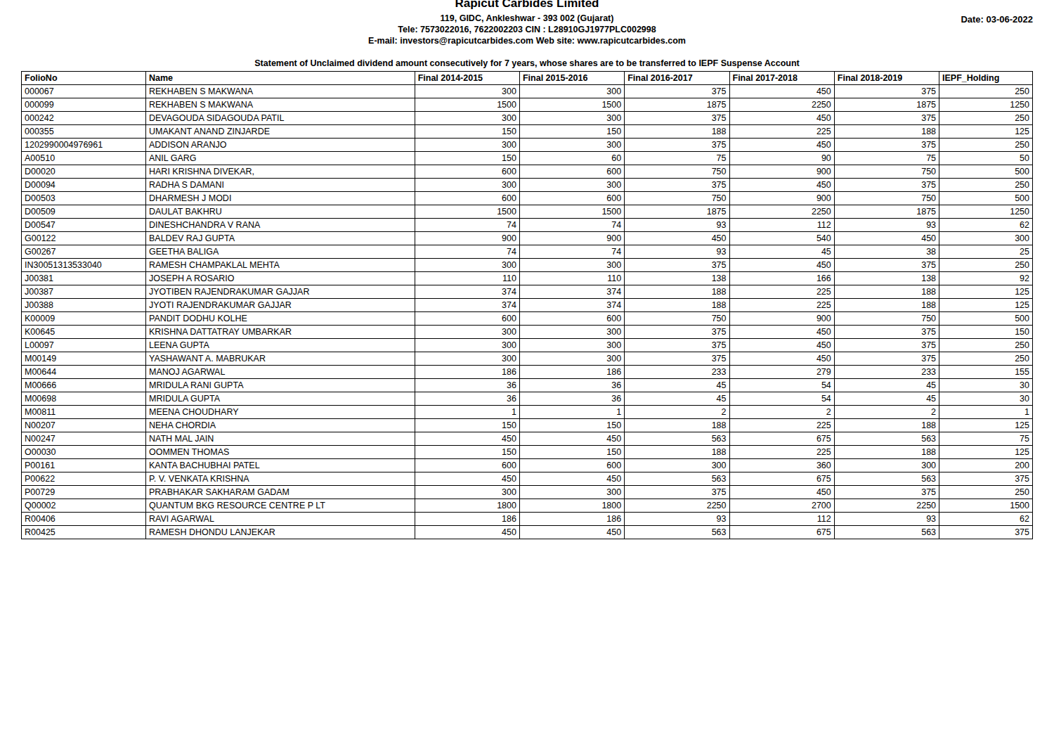Date: 03-06-2022
Rapicut Carbides Limited
119, GIDC, Ankleshwar - 393 002 (Gujarat)
Tele: 7573022016, 7622002203 CIN : L28910GJ1977PLC002998
E-mail: investors@rapicutcarbides.com Web site: www.rapicutcarbides.com
Statement of Unclaimed dividend amount consecutively for 7 years, whose shares are to be transferred to IEPF Suspense Account
| FolioNo | Name | Final 2014-2015 | Final 2015-2016 | Final 2016-2017 | Final 2017-2018 | Final 2018-2019 | IEPF_Holding |
| --- | --- | --- | --- | --- | --- | --- | --- |
| 000067 | REKHABEN S MAKWANA | 300 | 300 | 375 | 450 | 375 | 250 |
| 000099 | REKHABEN S MAKWANA | 1500 | 1500 | 1875 | 2250 | 1875 | 1250 |
| 000242 | DEVAGOUDA SIDAGOUDA PATIL | 300 | 300 | 375 | 450 | 375 | 250 |
| 000355 | UMAKANT ANAND ZINJARDE | 150 | 150 | 188 | 225 | 188 | 125 |
| 1202990004976961 | ADDISON ARANJO | 300 | 300 | 375 | 450 | 375 | 250 |
| A00510 | ANIL GARG | 150 | 60 | 75 | 90 | 75 | 50 |
| D00020 | HARI KRISHNA DIVEKAR, | 600 | 600 | 750 | 900 | 750 | 500 |
| D00094 | RADHA S DAMANI | 300 | 300 | 375 | 450 | 375 | 250 |
| D00503 | DHARMESH J MODI | 600 | 600 | 750 | 900 | 750 | 500 |
| D00509 | DAULAT BAKHRU | 1500 | 1500 | 1875 | 2250 | 1875 | 1250 |
| D00547 | DINESHCHANDRA V RANA | 74 | 74 | 93 | 112 | 93 | 62 |
| G00122 | BALDEV RAJ GUPTA | 900 | 900 | 450 | 540 | 450 | 300 |
| G00267 | GEETHA BALIGA | 74 | 74 | 93 | 45 | 38 | 25 |
| IN30051313533040 | RAMESH CHAMPAKLAL MEHTA | 300 | 300 | 375 | 450 | 375 | 250 |
| J00381 | JOSEPH A ROSARIO | 110 | 110 | 138 | 166 | 138 | 92 |
| J00387 | JYOTIBEN RAJENDRAKUMAR GAJJAR | 374 | 374 | 188 | 225 | 188 | 125 |
| J00388 | JYOTI RAJENDRAKUMAR GAJJAR | 374 | 374 | 188 | 225 | 188 | 125 |
| K00009 | PANDIT DODHU KOLHE | 600 | 600 | 750 | 900 | 750 | 500 |
| K00645 | KRISHNA DATTATRAY UMBARKAR | 300 | 300 | 375 | 450 | 375 | 150 |
| L00097 | LEENA GUPTA | 300 | 300 | 375 | 450 | 375 | 250 |
| M00149 | YASHAWANT A. MABRUKAR | 300 | 300 | 375 | 450 | 375 | 250 |
| M00644 | MANOJ AGARWAL | 186 | 186 | 233 | 279 | 233 | 155 |
| M00666 | MRIDULA RANI GUPTA | 36 | 36 | 45 | 54 | 45 | 30 |
| M00698 | MRIDULA GUPTA | 36 | 36 | 45 | 54 | 45 | 30 |
| M00811 | MEENA CHOUDHARY | 1 | 1 | 2 | 2 | 2 | 1 |
| N00207 | NEHA CHORDIA | 150 | 150 | 188 | 225 | 188 | 125 |
| N00247 | NATH MAL JAIN | 450 | 450 | 563 | 675 | 563 | 75 |
| O00030 | OOMMEN THOMAS | 150 | 150 | 188 | 225 | 188 | 125 |
| P00161 | KANTA BACHUBHAI PATEL | 600 | 600 | 300 | 360 | 300 | 200 |
| P00622 | P. V. VENKATA KRISHNA | 450 | 450 | 563 | 675 | 563 | 375 |
| P00729 | PRABHAKAR SAKHARAM GADAM | 300 | 300 | 375 | 450 | 375 | 250 |
| Q00002 | QUANTUM BKG RESOURCE CENTRE P LT | 1800 | 1800 | 2250 | 2700 | 2250 | 1500 |
| R00406 | RAVI AGARWAL | 186 | 186 | 93 | 112 | 93 | 62 |
| R00425 | RAMESH DHONDU LANJEKAR | 450 | 450 | 563 | 675 | 563 | 375 |